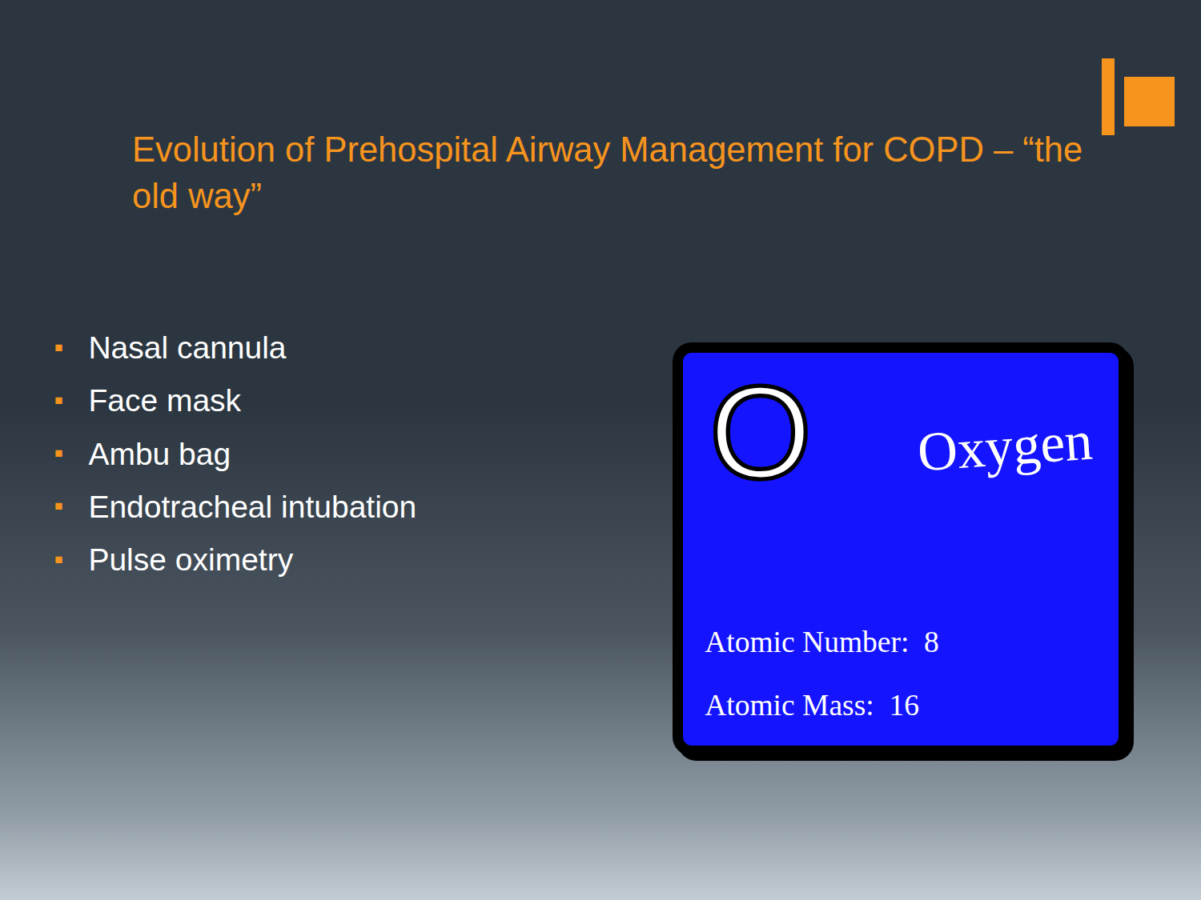Evolution of Prehospital Airway Management for COPD – “the old way”
Nasal cannula
Face mask
Ambu bag
Endotracheal intubation
Pulse oximetry
O
Oxygen
Atomic Number: 8
Atomic Mass: 16